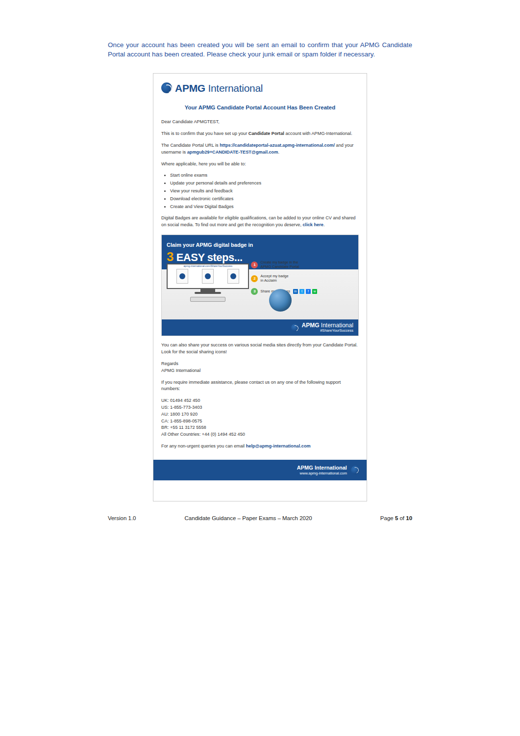Once your account has been created you will be sent an email to confirm that your APMG Candidate Portal account has been created. Please check your junk email or spam folder if necessary.
APMG International
Your APMG Candidate Portal Account Has Been Created
Dear Candidate APMGTEST,
This is to confirm that you have set up your Candidate Portal account with APMG-International.
The Candidate Portal URL is https://candidateportal-azuat.apmg-international.com/ and your username is apmgub29+CANDIDATE-TEST@gmail.com.
Where applicable, here you will be able to:
Start online exams
Update your personal details and preferences
View your results and feedback
Download electronic certificates
Create and View Digital Badges
Digital Badges are available for eligible qualifications, can be added to your online CV and shared on social media. To find out more and get the recognition you deserve, click here.
Claim your APMG digital badge in 3 EASY steps...
apmg-international.com/ShareYourSuccess
1 Create my badge in the
APMG Candidate Portal
2 Accept my badge
in Acclaim
3 Share my success in tfw
APMG International#ShareYourSuccess
You can also share your success on various social media sites directly from your Candidate Portal. Look for the social sharing icons!
Regards
APMG International
If you require immediate assistance, please contact us on any one of the following support numbers:
UK: 01494 452 450
US: 1-855-773-3403
AU: 1800 170 920
CA: 1-855-898-0575
BR: +55 11 3172 5558
All Other Countries: +44 (0) 1494 452 450
For any non-urgent queries you can email help@apmg-international.com
APMG International
www.apmg-international.com
Version 1.0
Candidate Guidance – Paper Exams – March 2020
Page 5 of 10